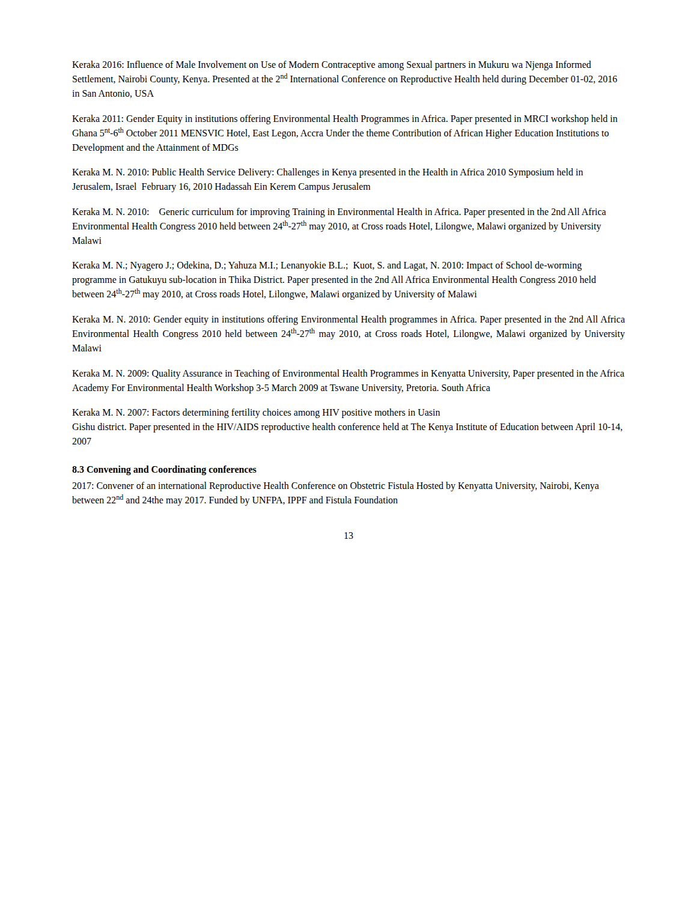Keraka 2016: Influence of Male Involvement on Use of Modern Contraceptive among Sexual partners in Mukuru wa Njenga Informed Settlement, Nairobi County, Kenya. Presented at the 2nd International Conference on Reproductive Health held during December 01-02, 2016 in San Antonio, USA
Keraka 2011: Gender Equity in institutions offering Environmental Health Programmes in Africa. Paper presented in MRCI workshop held in Ghana 5nt-6th October 2011 MENSVIC Hotel, East Legon, Accra Under the theme Contribution of African Higher Education Institutions to Development and the Attainment of MDGs
Keraka M. N. 2010: Public Health Service Delivery: Challenges in Kenya presented in the Health in Africa 2010 Symposium held in Jerusalem, Israel February 16, 2010 Hadassah Ein Kerem Campus Jerusalem
Keraka M. N. 2010: Generic curriculum for improving Training in Environmental Health in Africa. Paper presented in the 2nd All Africa Environmental Health Congress 2010 held between 24th-27th may 2010, at Cross roads Hotel, Lilongwe, Malawi organized by University Malawi
Keraka M. N.; Nyagero J.; Odekina, D.; Yahuza M.I.; Lenanyokie B.L.; Kuot, S. and Lagat, N. 2010: Impact of School de-worming programme in Gatukuyu sub-location in Thika District. Paper presented in the 2nd All Africa Environmental Health Congress 2010 held between 24th-27th may 2010, at Cross roads Hotel, Lilongwe, Malawi organized by University of Malawi
Keraka M. N. 2010: Gender equity in institutions offering Environmental Health programmes in Africa. Paper presented in the 2nd All Africa Environmental Health Congress 2010 held between 24th-27th may 2010, at Cross roads Hotel, Lilongwe, Malawi organized by University Malawi
Keraka M. N. 2009: Quality Assurance in Teaching of Environmental Health Programmes in Kenyatta University, Paper presented in the Africa Academy For Environmental Health Workshop 3-5 March 2009 at Tswane University, Pretoria. South Africa
Keraka M. N. 2007: Factors determining fertility choices among HIV positive mothers in Uasin
Gishu district. Paper presented in the HIV/AIDS reproductive health conference held at The Kenya Institute of Education between April 10-14, 2007
8.3 Convening and Coordinating conferences
2017: Convener of an international Reproductive Health Conference on Obstetric Fistula Hosted by Kenyatta University, Nairobi, Kenya between 22nd and 24the may 2017. Funded by UNFPA, IPPF and Fistula Foundation
13